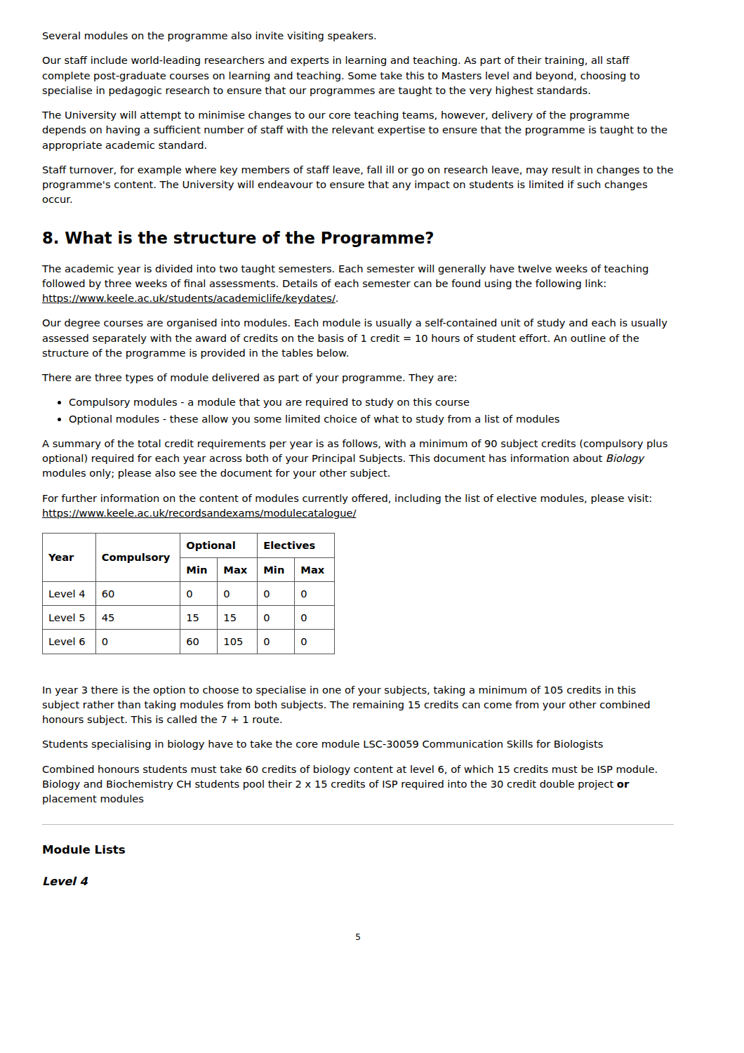Several modules on the programme also invite visiting speakers.
Our staff include world-leading researchers and experts in learning and teaching. As part of their training, all staff complete post-graduate courses on learning and teaching. Some take this to Masters level and beyond, choosing to specialise in pedagogic research to ensure that our programmes are taught to the very highest standards.
The University will attempt to minimise changes to our core teaching teams, however, delivery of the programme depends on having a sufficient number of staff with the relevant expertise to ensure that the programme is taught to the appropriate academic standard.
Staff turnover, for example where key members of staff leave, fall ill or go on research leave, may result in changes to the programme's content. The University will endeavour to ensure that any impact on students is limited if such changes occur.
8. What is the structure of the Programme?
The academic year is divided into two taught semesters. Each semester will generally have twelve weeks of teaching followed by three weeks of final assessments. Details of each semester can be found using the following link: https://www.keele.ac.uk/students/academiclife/keydates/.
Our degree courses are organised into modules. Each module is usually a self-contained unit of study and each is usually assessed separately with the award of credits on the basis of 1 credit = 10 hours of student effort. An outline of the structure of the programme is provided in the tables below.
There are three types of module delivered as part of your programme. They are:
Compulsory modules - a module that you are required to study on this course
Optional modules - these allow you some limited choice of what to study from a list of modules
A summary of the total credit requirements per year is as follows, with a minimum of 90 subject credits (compulsory plus optional) required for each year across both of your Principal Subjects. This document has information about Biology modules only; please also see the document for your other subject.
For further information on the content of modules currently offered, including the list of elective modules, please visit: https://www.keele.ac.uk/recordsandexams/modulecatalogue/
| Year | Compulsory | Optional | Electives |
| --- | --- | --- | --- |
| Min | Max | Min | Max |
| Level 4 | 60 | 0 | 0 | 0 | 0 |
| Level 5 | 45 | 15 | 15 | 0 | 0 |
| Level 6 | 0 | 60 | 105 | 0 | 0 |
In year 3 there is the option to choose to specialise in one of your subjects, taking a minimum of 105 credits in this subject rather than taking modules from both subjects. The remaining 15 credits can come from your other combined honours subject. This is called the 7 + 1 route.
Students specialising in biology have to take the core module LSC-30059 Communication Skills for Biologists
Combined honours students must take 60 credits of biology content at level 6, of which 15 credits must be ISP module. Biology and Biochemistry CH students pool their 2 x 15 credits of ISP required into the 30 credit double project or placement modules
Module Lists
Level 4
5